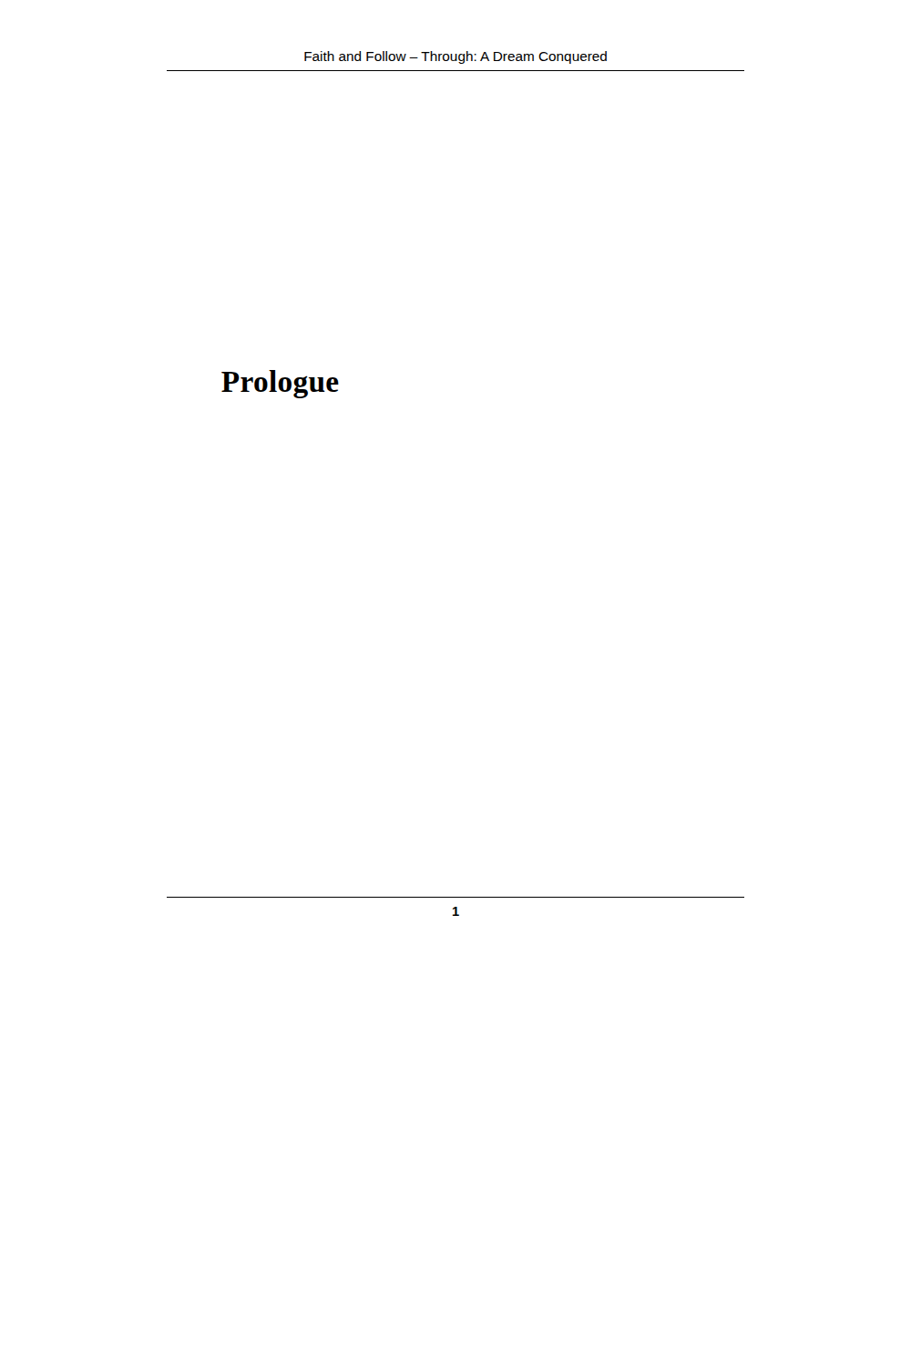Faith and Follow – Through: A Dream Conquered
Prologue
1